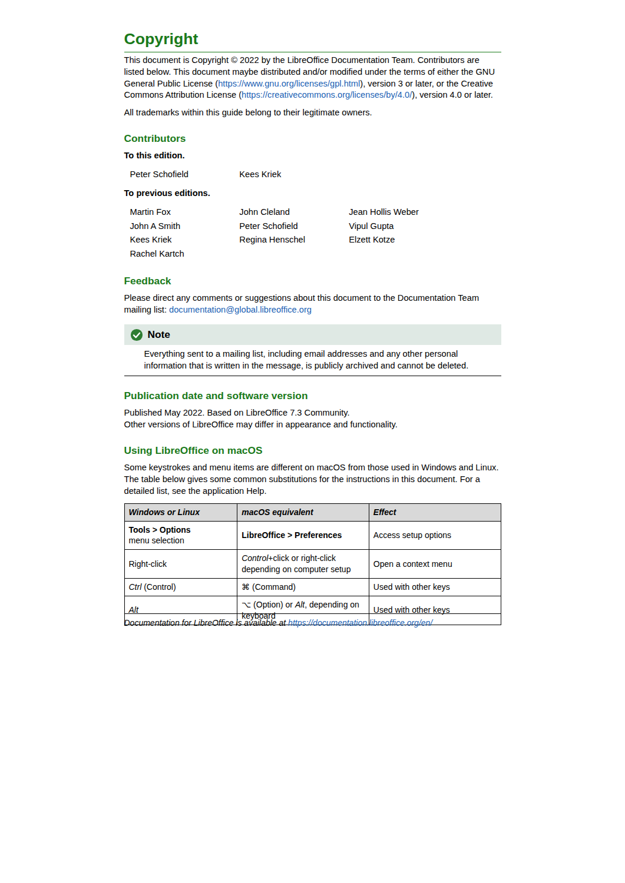Copyright
This document is Copyright © 2022 by the LibreOffice Documentation Team. Contributors are listed below. This document maybe distributed and/or modified under the terms of either the GNU General Public License (https://www.gnu.org/licenses/gpl.html), version 3 or later, or the Creative Commons Attribution License (https://creativecommons.org/licenses/by/4.0/), version 4.0 or later.
All trademarks within this guide belong to their legitimate owners.
Contributors
To this edition.
| Peter Schofield | Kees Kriek | |
To previous editions.
| Martin Fox | John Cleland | Jean Hollis Weber |
| John A Smith | Peter Schofield | Vipul Gupta |
| Kees Kriek | Regina Henschel | Elzett Kotze |
| Rachel Kartch | | |
Feedback
Please direct any comments or suggestions about this document to the Documentation Team mailing list: documentation@global.libreoffice.org
Note
Everything sent to a mailing list, including email addresses and any other personal information that is written in the message, is publicly archived and cannot be deleted.
Publication date and software version
Published May 2022. Based on LibreOffice 7.3 Community.
Other versions of LibreOffice may differ in appearance and functionality.
Using LibreOffice on macOS
Some keystrokes and menu items are different on macOS from those used in Windows and Linux. The table below gives some common substitutions for the instructions in this document. For a detailed list, see the application Help.
| Windows or Linux | macOS equivalent | Effect |
| --- | --- | --- |
| Tools > Options menu selection | LibreOffice > Preferences | Access setup options |
| Right-click | Control +click or right-click depending on computer setup | Open a context menu |
| Ctrl (Control) | ⌘ (Command) | Used with other keys |
| Alt | ⌥ (Option) or Alt , depending on keyboard | Used with other keys |
Documentation for LibreOffice is available at https://documentation.libreoffice.org/en/